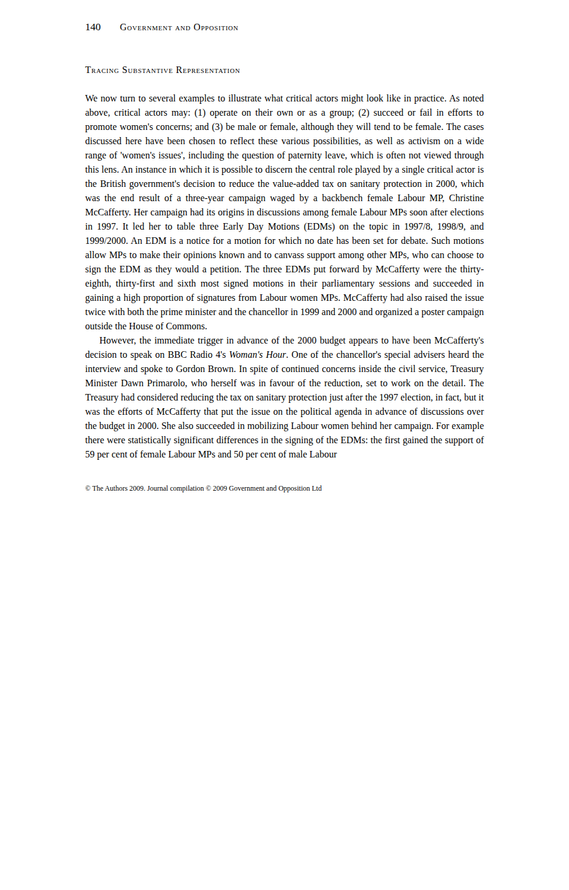140 Government and Opposition
Tracing Substantive Representation
We now turn to several examples to illustrate what critical actors might look like in practice. As noted above, critical actors may: (1) operate on their own or as a group; (2) succeed or fail in efforts to promote women's concerns; and (3) be male or female, although they will tend to be female. The cases discussed here have been chosen to reflect these various possibilities, as well as activism on a wide range of 'women's issues', including the question of paternity leave, which is often not viewed through this lens. An instance in which it is possible to discern the central role played by a single critical actor is the British government's decision to reduce the value-added tax on sanitary protection in 2000, which was the end result of a three-year campaign waged by a backbench female Labour MP, Christine McCafferty. Her campaign had its origins in discussions among female Labour MPs soon after elections in 1997. It led her to table three Early Day Motions (EDMs) on the topic in 1997/8, 1998/9, and 1999/2000. An EDM is a notice for a motion for which no date has been set for debate. Such motions allow MPs to make their opinions known and to canvass support among other MPs, who can choose to sign the EDM as they would a petition. The three EDMs put forward by McCafferty were the thirty-eighth, thirty-first and sixth most signed motions in their parliamentary sessions and succeeded in gaining a high proportion of signatures from Labour women MPs. McCafferty had also raised the issue twice with both the prime minister and the chancellor in 1999 and 2000 and organized a poster campaign outside the House of Commons.
However, the immediate trigger in advance of the 2000 budget appears to have been McCafferty's decision to speak on BBC Radio 4's Woman's Hour. One of the chancellor's special advisers heard the interview and spoke to Gordon Brown. In spite of continued concerns inside the civil service, Treasury Minister Dawn Primarolo, who herself was in favour of the reduction, set to work on the detail. The Treasury had considered reducing the tax on sanitary protection just after the 1997 election, in fact, but it was the efforts of McCafferty that put the issue on the political agenda in advance of discussions over the budget in 2000. She also succeeded in mobilizing Labour women behind her campaign. For example there were statistically significant differences in the signing of the EDMs: the first gained the support of 59 per cent of female Labour MPs and 50 per cent of male Labour
© The Authors 2009. Journal compilation © 2009 Government and Opposition Ltd